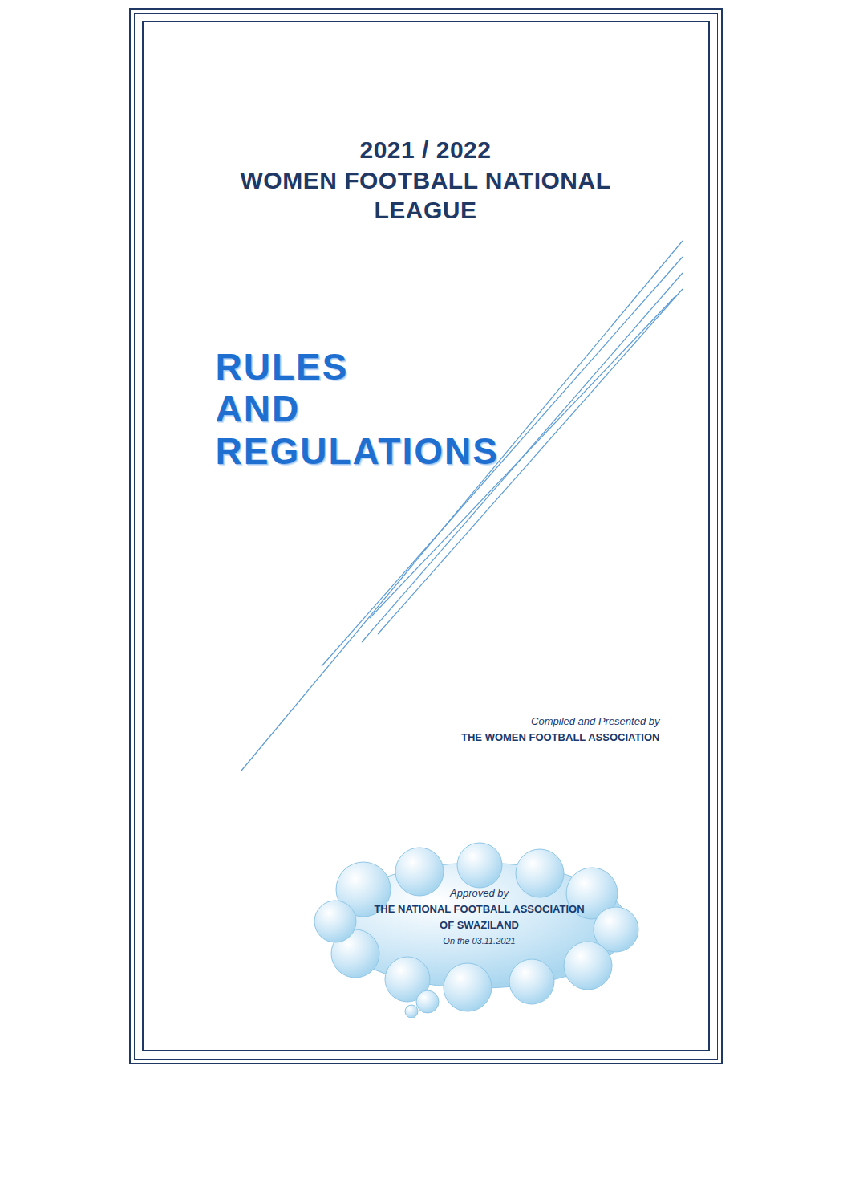2021 / 2022
WOMEN FOOTBALL NATIONAL
LEAGUE
RULES AND REGULATIONS
Compiled and Presented by
THE WOMEN FOOTBALL ASSOCIATION
Approved by
THE NATIONAL FOOTBALL ASSOCIATION
OF SWAZILAND
On the 03.11.2021